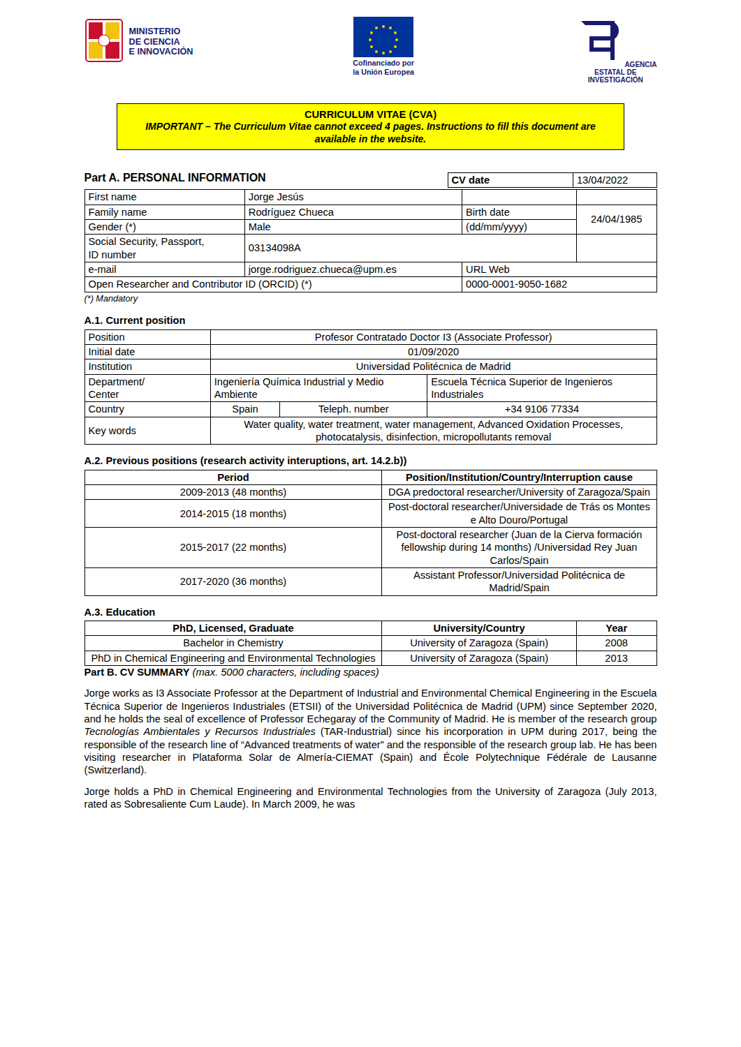MINISTERIO
DE CIENCIA
E INNOVACIÓN
Cofinanciado por
la Unión Europea
AGENCIA
ESTATAL DE
INVESTIGACIÓN
CURRICULUM VITAE (CVA)
IMPORTANT – The Curriculum Vitae cannot exceed 4 pages. Instructions to fill this document are available in the website.
Part A. PERSONAL INFORMATION
| CV date | 13/04/2022 |
| First name | Jorge Jesús | | |
| Family name | Rodríguez Chueca | Birth date | 24/04/1985 |
| Gender (*) | Male | (dd/mm/yyyy) |
| Social Security, Passport, ID number | 03134098A | |
| e-mail | jorge.rodriguez.chueca@upm.es | URL Web |
| Open Researcher and Contributor ID (ORCID) (*) | 0000-0001-9050-1682 |
(*) Mandatory
A.1. Current position
| Position | Profesor Contratado Doctor I3 (Associate Professor) |
| Initial date | 01/09/2020 |
| Institution | Universidad Politécnica de Madrid |
| Department/ Center | Ingeniería Química Industrial y Medio Ambiente | Escuela Técnica Superior de Ingenieros Industriales |
| Country | Spain | Teleph. number | +34 9106 77334 |
| Key words | Water quality, water treatment, water management, Advanced Oxidation Processes, photocatalysis, disinfection, micropollutants removal |
A.2. Previous positions (research activity interuptions, art. 14.2.b))
| Period | Position/Institution/Country/Interruption cause |
| 2009-2013 (48 months) | DGA predoctoral researcher/University of Zaragoza/Spain |
| 2014-2015 (18 months) | Post-doctoral researcher/Universidade de Trás os Montes e Alto Douro/Portugal |
| 2015-2017 (22 months) | Post-doctoral researcher (Juan de la Cierva formación fellowship during 14 months) /Universidad Rey Juan Carlos/Spain |
| 2017-2020 (36 months) | Assistant Professor/Universidad Politécnica de Madrid/Spain |
A.3. Education
| PhD, Licensed, Graduate | University/Country | Year |
| Bachelor in Chemistry | University of Zaragoza (Spain) | 2008 |
| PhD in Chemical Engineering and Environmental Technologies | University of Zaragoza (Spain) | 2013 |
Part B. CV SUMMARY (max. 5000 characters, including spaces)
Jorge works as I3 Associate Professor at the Department of Industrial and Environmental Chemical Engineering in the Escuela Técnica Superior de Ingenieros Industriales (ETSII) of the Universidad Politécnica de Madrid (UPM) since September 2020, and he holds the seal of excellence of Professor Echegaray of the Community of Madrid. He is member of the research group Tecnologías Ambientales y Recursos Industriales (TAR-Industrial) since his incorporation in UPM during 2017, being the responsible of the research line of “Advanced treatments of water” and the responsible of the research group lab. He has been visiting researcher in Plataforma Solar de Almería-CIEMAT (Spain) and École Polytechnique Fédérale de Lausanne (Switzerland).
Jorge holds a PhD in Chemical Engineering and Environmental Technologies from the University of Zaragoza (July 2013, rated as Sobresaliente Cum Laude). In March 2009, he was